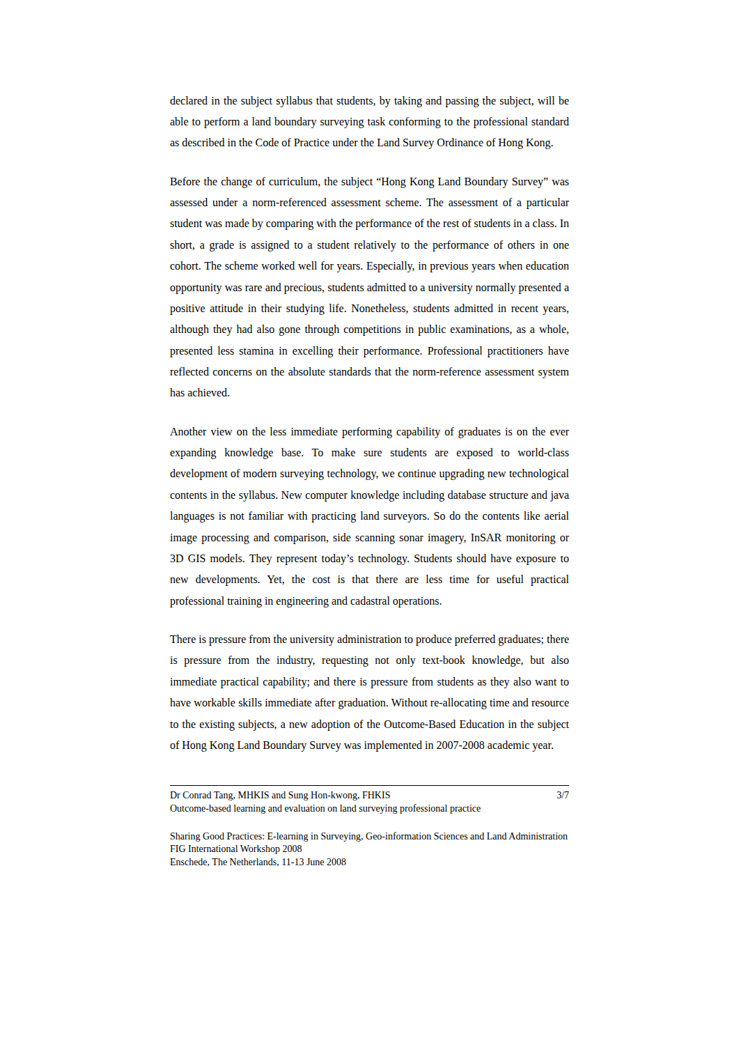declared in the subject syllabus that students, by taking and passing the subject, will be able to perform a land boundary surveying task conforming to the professional standard as described in the Code of Practice under the Land Survey Ordinance of Hong Kong.
Before the change of curriculum, the subject “Hong Kong Land Boundary Survey” was assessed under a norm-referenced assessment scheme. The assessment of a particular student was made by comparing with the performance of the rest of students in a class. In short, a grade is assigned to a student relatively to the performance of others in one cohort. The scheme worked well for years. Especially, in previous years when education opportunity was rare and precious, students admitted to a university normally presented a positive attitude in their studying life. Nonetheless, students admitted in recent years, although they had also gone through competitions in public examinations, as a whole, presented less stamina in excelling their performance. Professional practitioners have reflected concerns on the absolute standards that the norm-reference assessment system has achieved.
Another view on the less immediate performing capability of graduates is on the ever expanding knowledge base. To make sure students are exposed to world-class development of modern surveying technology, we continue upgrading new technological contents in the syllabus. New computer knowledge including database structure and java languages is not familiar with practicing land surveyors. So do the contents like aerial image processing and comparison, side scanning sonar imagery, InSAR monitoring or 3D GIS models. They represent today’s technology. Students should have exposure to new developments. Yet, the cost is that there are less time for useful practical professional training in engineering and cadastral operations.
There is pressure from the university administration to produce preferred graduates; there is pressure from the industry, requesting not only text-book knowledge, but also immediate practical capability; and there is pressure from students as they also want to have workable skills immediate after graduation. Without re-allocating time and resource to the existing subjects, a new adoption of the Outcome-Based Education in the subject of Hong Kong Land Boundary Survey was implemented in 2007-2008 academic year.
Dr Conrad Tang, MHKIS and Sung Hon-kwong, FHKIS
Outcome-based learning and evaluation on land surveying professional practice
3/7
Sharing Good Practices: E-learning in Surveying, Geo-information Sciences and Land Administration
FIG International Workshop 2008
Enschede, The Netherlands, 11-13 June 2008